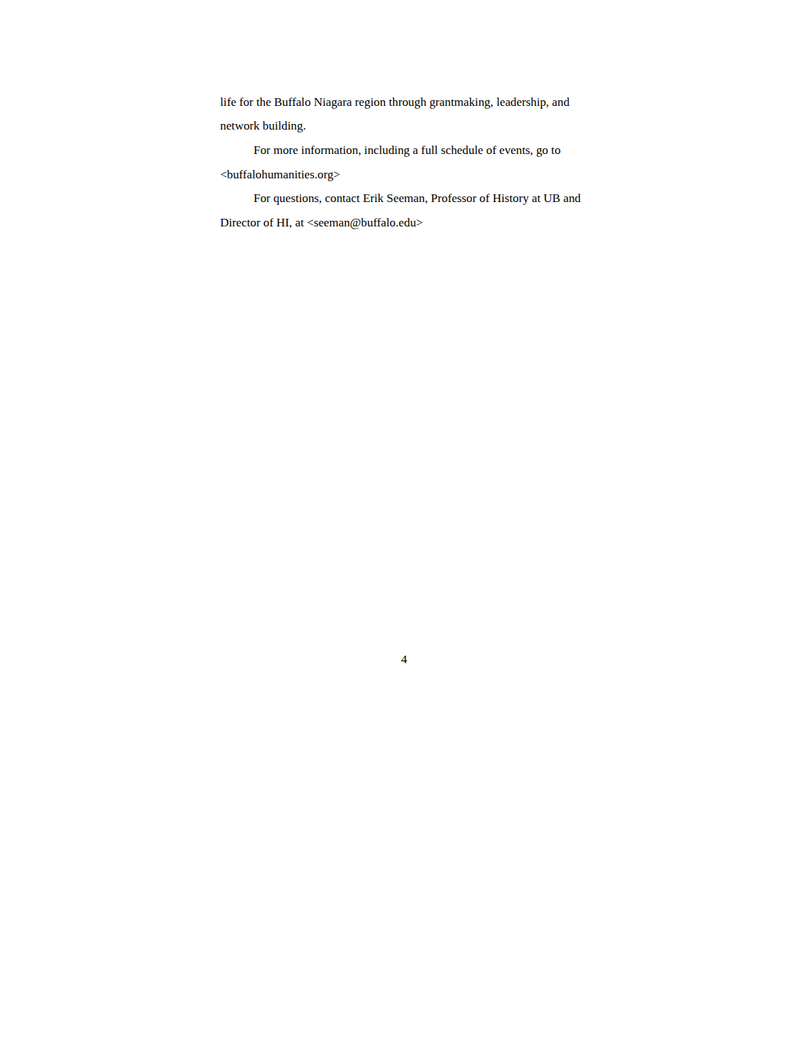life for the Buffalo Niagara region through grantmaking, leadership, and network building.
For more information, including a full schedule of events, go to <buffalohumanities.org>
For questions, contact Erik Seeman, Professor of History at UB and Director of HI, at <seeman@buffalo.edu>
4